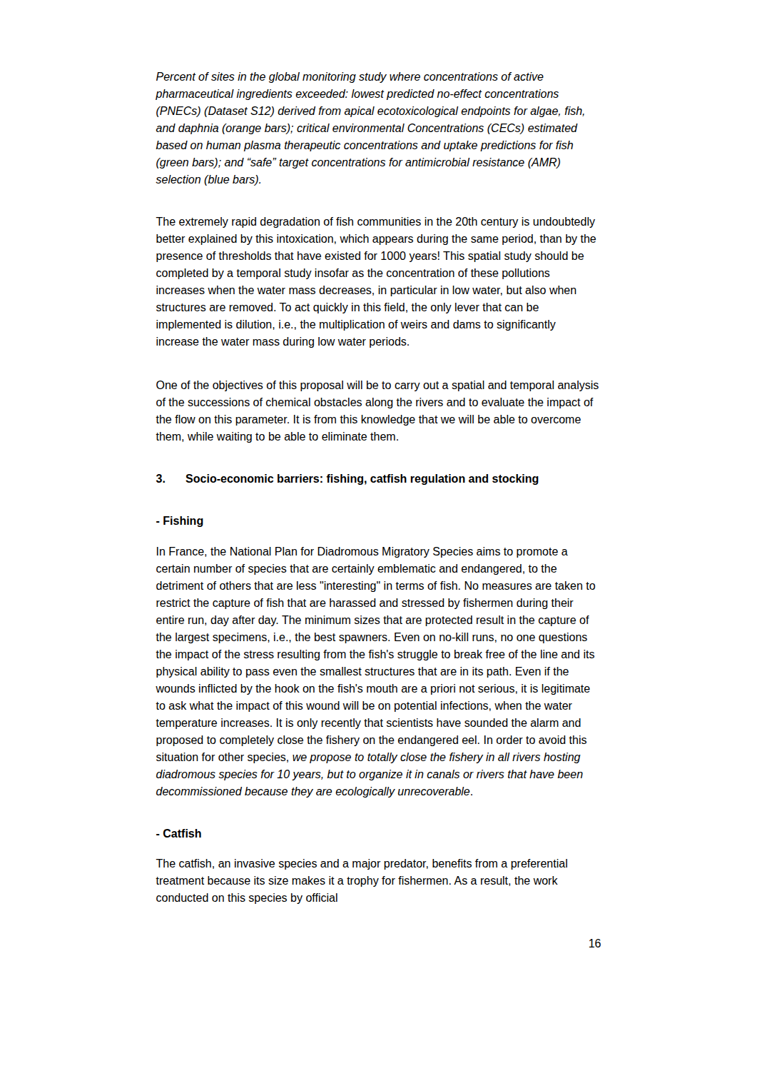Percent of sites in the global monitoring study where concentrations of active pharmaceutical ingredients exceeded: lowest predicted no-effect concentrations (PNECs) (Dataset S12) derived from apical ecotoxicological endpoints for algae, fish, and daphnia (orange bars); critical environmental Concentrations (CECs) estimated based on human plasma therapeutic concentrations and uptake predictions for fish (green bars); and “safe” target concentrations for antimicrobial resistance (AMR) selection (blue bars).
The extremely rapid degradation of fish communities in the 20th century is undoubtedly better explained by this intoxication, which appears during the same period, than by the presence of thresholds that have existed for 1000 years! This spatial study should be completed by a temporal study insofar as the concentration of these pollutions increases when the water mass decreases, in particular in low water, but also when structures are removed. To act quickly in this field, the only lever that can be implemented is dilution, i.e., the multiplication of weirs and dams to significantly increase the water mass during low water periods.
One of the objectives of this proposal will be to carry out a spatial and temporal analysis of the successions of chemical obstacles along the rivers and to evaluate the impact of the flow on this parameter. It is from this knowledge that we will be able to overcome them, while waiting to be able to eliminate them.
3. Socio-economic barriers: fishing, catfish regulation and stocking
- Fishing
In France, the National Plan for Diadromous Migratory Species aims to promote a certain number of species that are certainly emblematic and endangered, to the detriment of others that are less "interesting" in terms of fish. No measures are taken to restrict the capture of fish that are harassed and stressed by fishermen during their entire run, day after day. The minimum sizes that are protected result in the capture of the largest specimens, i.e., the best spawners. Even on no-kill runs, no one questions the impact of the stress resulting from the fish's struggle to break free of the line and its physical ability to pass even the smallest structures that are in its path. Even if the wounds inflicted by the hook on the fish's mouth are a priori not serious, it is legitimate to ask what the impact of this wound will be on potential infections, when the water temperature increases. It is only recently that scientists have sounded the alarm and proposed to completely close the fishery on the endangered eel. In order to avoid this situation for other species, we propose to totally close the fishery in all rivers hosting diadromous species for 10 years, but to organize it in canals or rivers that have been decommissioned because they are ecologically unrecoverable.
- Catfish
The catfish, an invasive species and a major predator, benefits from a preferential treatment because its size makes it a trophy for fishermen. As a result, the work conducted on this species by official
16